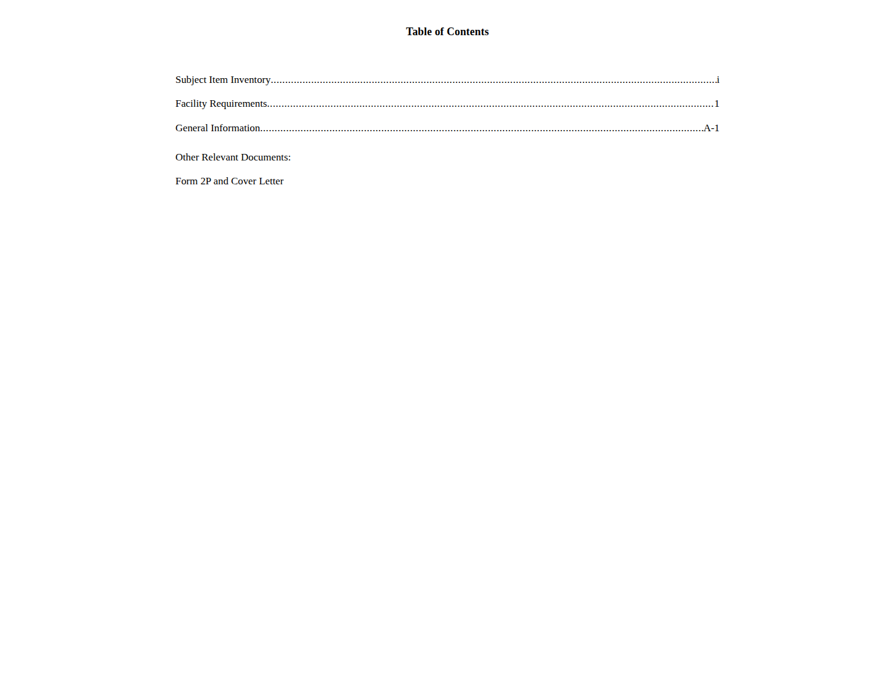Table of Contents
Subject Item Inventory ................................................................................................................................................................. i
Facility Requirements .................................................................................................................................................................. 1
General Information .............................................................................................................................................................. A-1
Other Relevant Documents:
Form 2P and Cover Letter